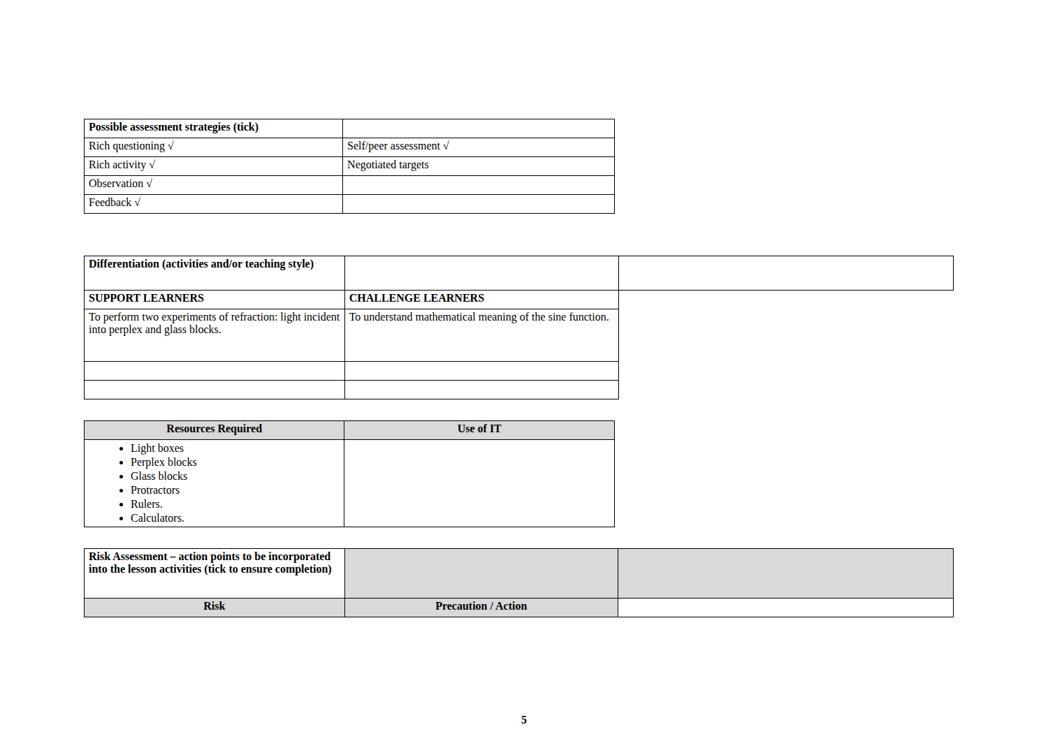| Possible assessment strategies (tick) | |
| Rich questioning √ | Self/peer assessment √ |
| Rich activity √ | Negotiated targets |
| Observation √ | |
| Feedback √ | |
| Differentiation (activities and/or teaching style) | | |
| SUPPORT LEARNERS | CHALLENGE LEARNERS | |
| To perform two experiments of refraction: light incident into perplex and glass blocks. | To understand mathematical meaning of the sine function. | |
| Resources Required | Use of IT |
| Light boxes Perplex blocks Glass blocks Protractors Rulers. Calculators. | |
| Risk Assessment – action points to be incorporated into the lesson activities (tick to ensure completion) | | |
| Risk | Precaution / Action | |
5